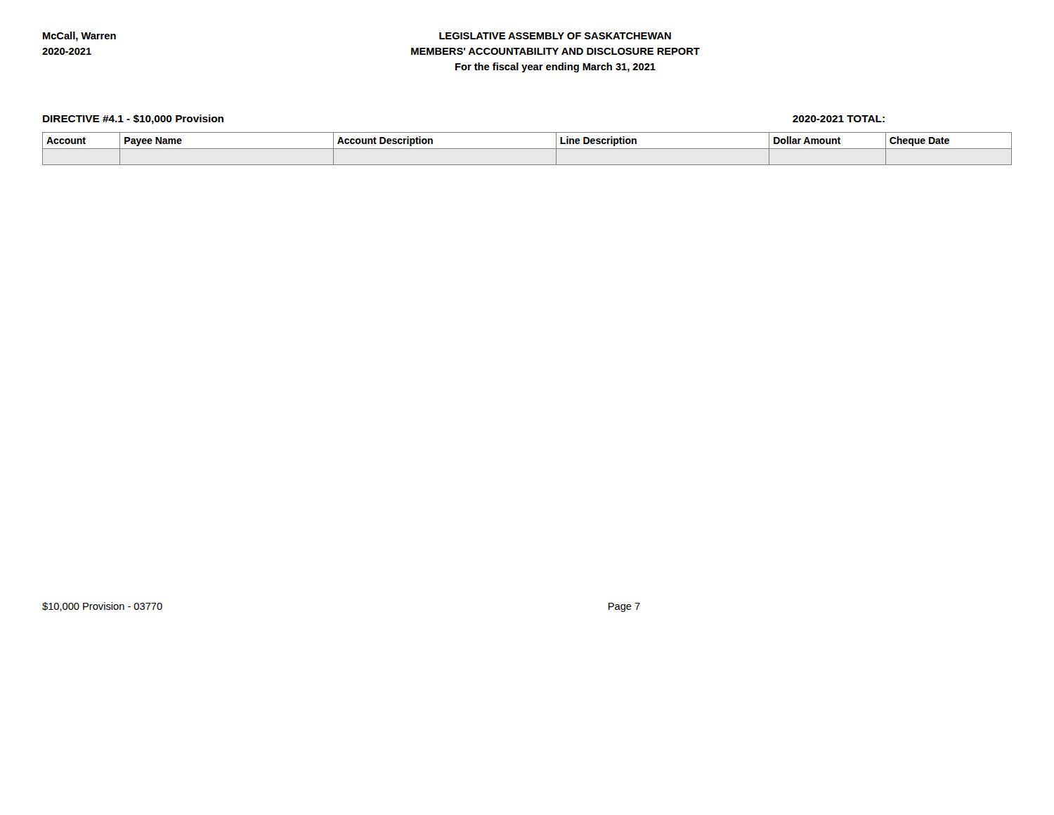McCall, Warren
2020-2021
LEGISLATIVE ASSEMBLY OF SASKATCHEWAN
MEMBERS' ACCOUNTABILITY AND DISCLOSURE REPORT
For the fiscal year ending March 31, 2021
DIRECTIVE #4.1 - $10,000 Provision
2020-2021 TOTAL:
| Account | Payee Name | Account Description | Line Description | Dollar Amount | Cheque Date |
| --- | --- | --- | --- | --- | --- |
$10,000 Provision - 03770
Page 7